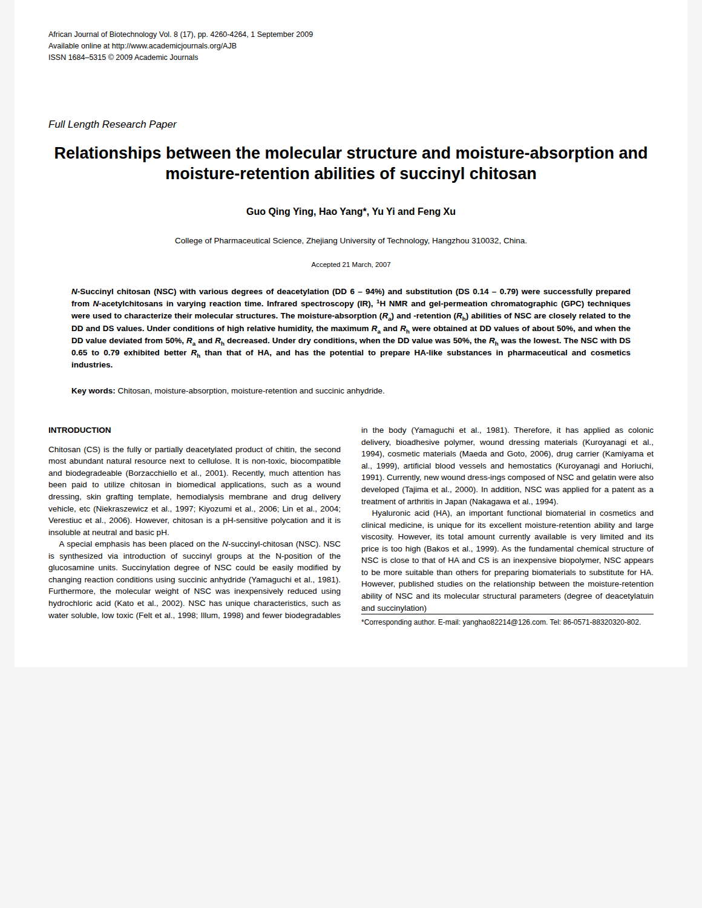African Journal of Biotechnology Vol. 8 (17), pp. 4260-4264, 1 September 2009
Available online at http://www.academicjournals.org/AJB
ISSN 1684–5315 © 2009 Academic Journals
Full Length Research Paper
Relationships between the molecular structure and moisture-absorption and moisture-retention abilities of succinyl chitosan
Guo Qing Ying, Hao Yang*, Yu Yi and Feng Xu
College of Pharmaceutical Science, Zhejiang University of Technology, Hangzhou 310032, China.
Accepted 21 March, 2007
N-Succinyl chitosan (NSC) with various degrees of deacetylation (DD 6 – 94%) and substitution (DS 0.14 – 0.79) were successfully prepared from N-acetylchitosans in varying reaction time. Infrared spectroscopy (IR), 1H NMR and gel-permeation chromatographic (GPC) techniques were used to characterize their molecular structures. The moisture-absorption (Ra) and -retention (Rh) abilities of NSC are closely related to the DD and DS values. Under conditions of high relative humidity, the maximum Ra and Rh were obtained at DD values of about 50%, and when the DD value deviated from 50%, Ra and Rh decreased. Under dry conditions, when the DD value was 50%, the Rh was the lowest. The NSC with DS 0.65 to 0.79 exhibited better Rh than that of HA, and has the potential to prepare HA-like substances in pharmaceutical and cosmetics industries.
Key words: Chitosan, moisture-absorption, moisture-retention and succinic anhydride.
Introduction
Chitosan (CS) is the fully or partially deacetylated product of chitin, the second most abundant natural resource next to cellulose. It is non-toxic, biocompatible and biodegradeable (Borzacchiello et al., 2001). Recently, much attention has been paid to utilize chitosan in biomedical applications, such as a wound dressing, skin grafting template, hemodialysis membrane and drug delivery vehicle, etc (Niekraszewicz et al., 1997; Kiyozumi et al., 2006; Lin et al., 2004; Verestiuc et al., 2006). However, chitosan is a pH-sensitive polycation and it is insoluble at neutral and basic pH.
A special emphasis has been placed on the N-succinyl-chitosan (NSC). NSC is synthesized via introduction of succinyl groups at the N-position of the glucosamine units. Succinylation degree of NSC could be easily modified by changing reaction conditions using succinic anhydride (Yamaguchi et al., 1981). Furthermore, the molecular weight of NSC was inexpensively reduced using hydrochloric acid (Kato et al., 2002). NSC has unique characteristics, such as water soluble, low toxic (Felt et al., 1998; Illum, 1998) and fewer biodegradables in the body (Yamaguchi et al., 1981). Therefore, it has applied as colonic delivery, bioadhesive polymer, wound dressing materials (Kuroyanagi et al., 1994), cosmetic materials (Maeda and Goto, 2006), drug carrier (Kamiyama et al., 1999), artificial blood vessels and hemostatics (Kuroyanagi and Horiuchi, 1991). Currently, new wound dress-ings composed of NSC and gelatin were also developed (Tajima et al., 2000). In addition, NSC was applied for a patent as a treatment of arthritis in Japan (Nakagawa et al., 1994).
Hyaluronic acid (HA), an important functional biomaterial in cosmetics and clinical medicine, is unique for its excellent moisture-retention ability and large viscosity. However, its total amount currently available is very limited and its price is too high (Bakos et al., 1999). As the fundamental chemical structure of NSC is close to that of HA and CS is an inexpensive biopolymer, NSC appears to be more suitable than others for preparing biomaterials to substitute for HA. However, published studies on the relationship between the moisture-retention ability of NSC and its molecular structural parameters (degree of deacetylatuin and succinylation)
*Corresponding author. E-mail: yanghao82214@126.com. Tel: 86-0571-88320320-802.